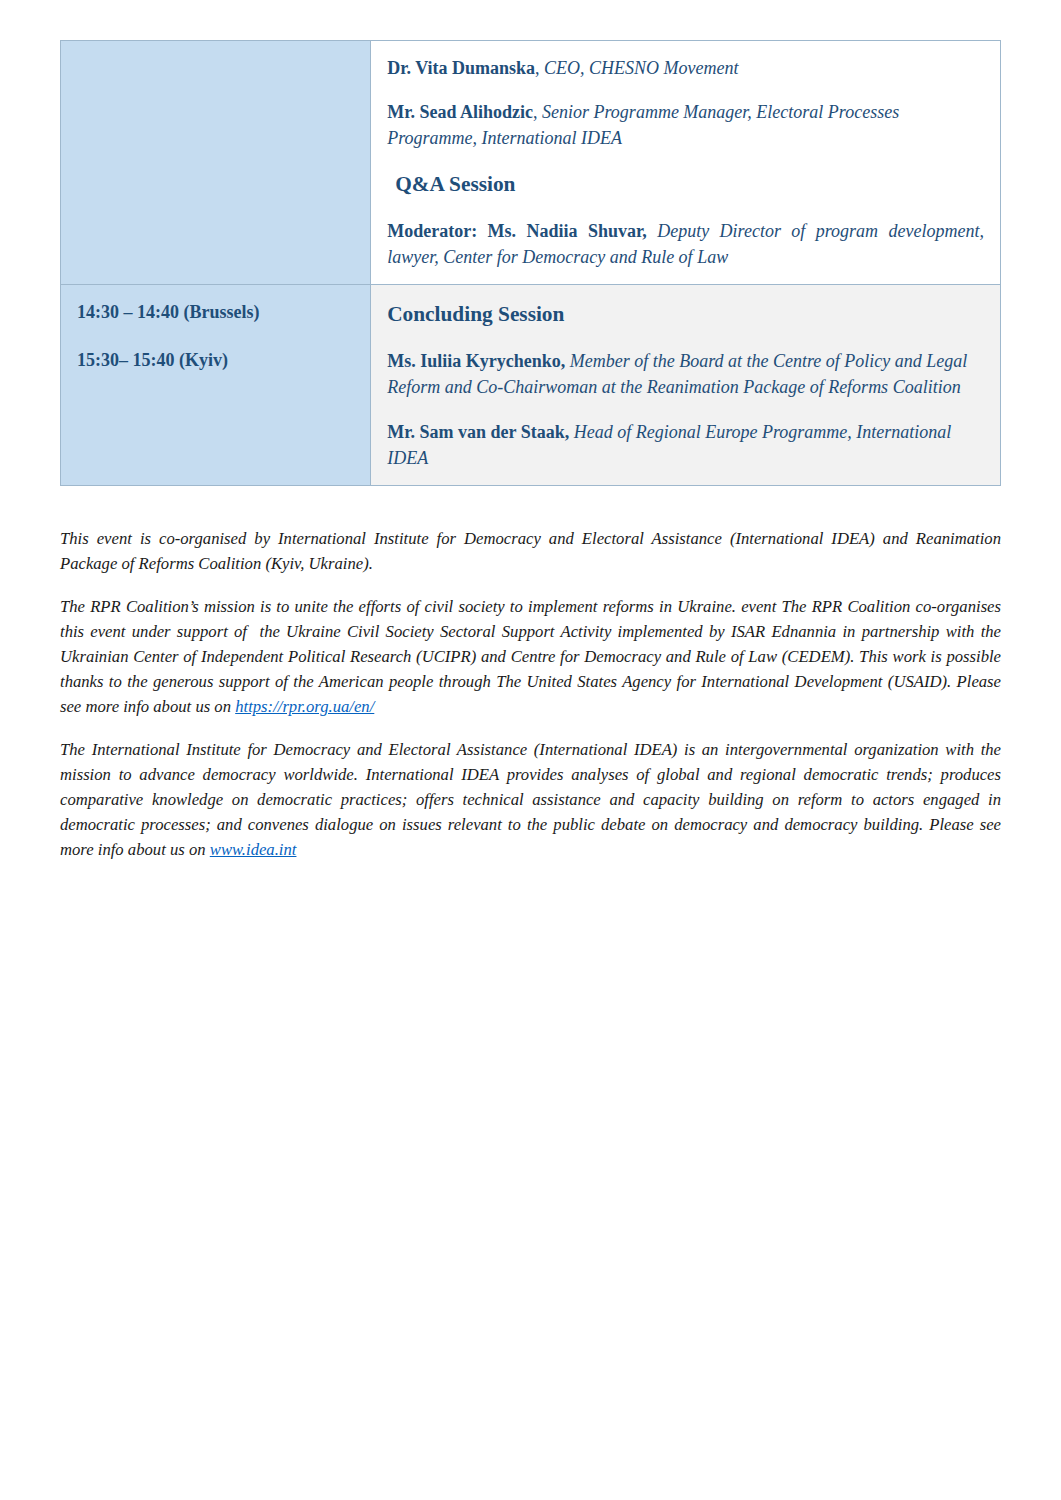| | Dr. Vita Dumanska , CEO, CHESNO Movement Mr. Sead Alihodzic , Senior Programme Manager, Electoral Processes Programme, International IDEA Q&A Session Moderator: Ms. Nadiia Shuvar, Deputy Director of program development, lawyer, Center for Democracy and Rule of Law |
| 14:30 – 14:40 (Brussels) 15:30– 15:40 (Kyiv) | Concluding Session Ms. Iuliia Kyrychenko, Member of the Board at the Centre of Policy and Legal Reform and Co-Chairwoman at the Reanimation Package of Reforms Coalition Mr. Sam van der Staak, Head of Regional Europe Programme, International IDEA |
This event is co-organised by International Institute for Democracy and Electoral Assistance (International IDEA) and Reanimation Package of Reforms Coalition (Kyiv, Ukraine).
The RPR Coalition’s mission is to unite the efforts of civil society to implement reforms in Ukraine. event The RPR Coalition co-organises this event under support of the Ukraine Civil Society Sectoral Support Activity implemented by ISAR Ednannia in partnership with the Ukrainian Center of Independent Political Research (UCIPR) and Centre for Democracy and Rule of Law (CEDEM). This work is possible thanks to the generous support of the American people through The United States Agency for International Development (USAID). Please see more info about us on https://rpr.org.ua/en/
The International Institute for Democracy and Electoral Assistance (International IDEA) is an intergovernmental organization with the mission to advance democracy worldwide. International IDEA provides analyses of global and regional democratic trends; produces comparative knowledge on democratic practices; offers technical assistance and capacity building on reform to actors engaged in democratic processes; and convenes dialogue on issues relevant to the public debate on democracy and democracy building. Please see more info about us on www.idea.int